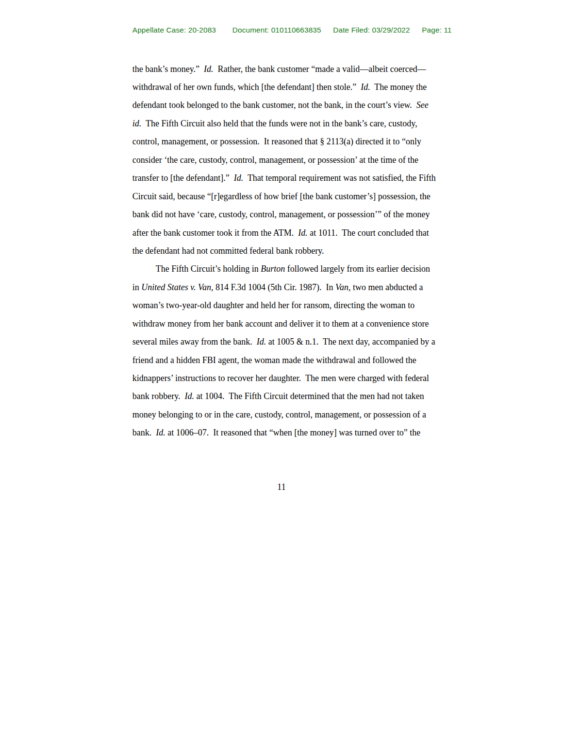Appellate Case: 20-2083 Document: 010110663835 Date Filed: 03/29/2022 Page: 11
the bank’s money.” Id. Rather, the bank customer “made a valid—albeit coerced—withdrawal of her own funds, which [the defendant] then stole.” Id. The money the defendant took belonged to the bank customer, not the bank, in the court’s view. See id. The Fifth Circuit also held that the funds were not in the bank’s care, custody, control, management, or possession. It reasoned that § 2113(a) directed it to “only consider ‘the care, custody, control, management, or possession’ at the time of the transfer to [the defendant].” Id. That temporal requirement was not satisfied, the Fifth Circuit said, because “[r]egardless of how brief [the bank customer’s] possession, the bank did not have ‘care, custody, control, management, or possession’” of the money after the bank customer took it from the ATM. Id. at 1011. The court concluded that the defendant had not committed federal bank robbery.
The Fifth Circuit’s holding in Burton followed largely from its earlier decision in United States v. Van, 814 F.3d 1004 (5th Cir. 1987). In Van, two men abducted a woman’s two-year-old daughter and held her for ransom, directing the woman to withdraw money from her bank account and deliver it to them at a convenience store several miles away from the bank. Id. at 1005 & n.1. The next day, accompanied by a friend and a hidden FBI agent, the woman made the withdrawal and followed the kidnappers’ instructions to recover her daughter. The men were charged with federal bank robbery. Id. at 1004. The Fifth Circuit determined that the men had not taken money belonging to or in the care, custody, control, management, or possession of a bank. Id. at 1006–07. It reasoned that “when [the money] was turned over to” the
11